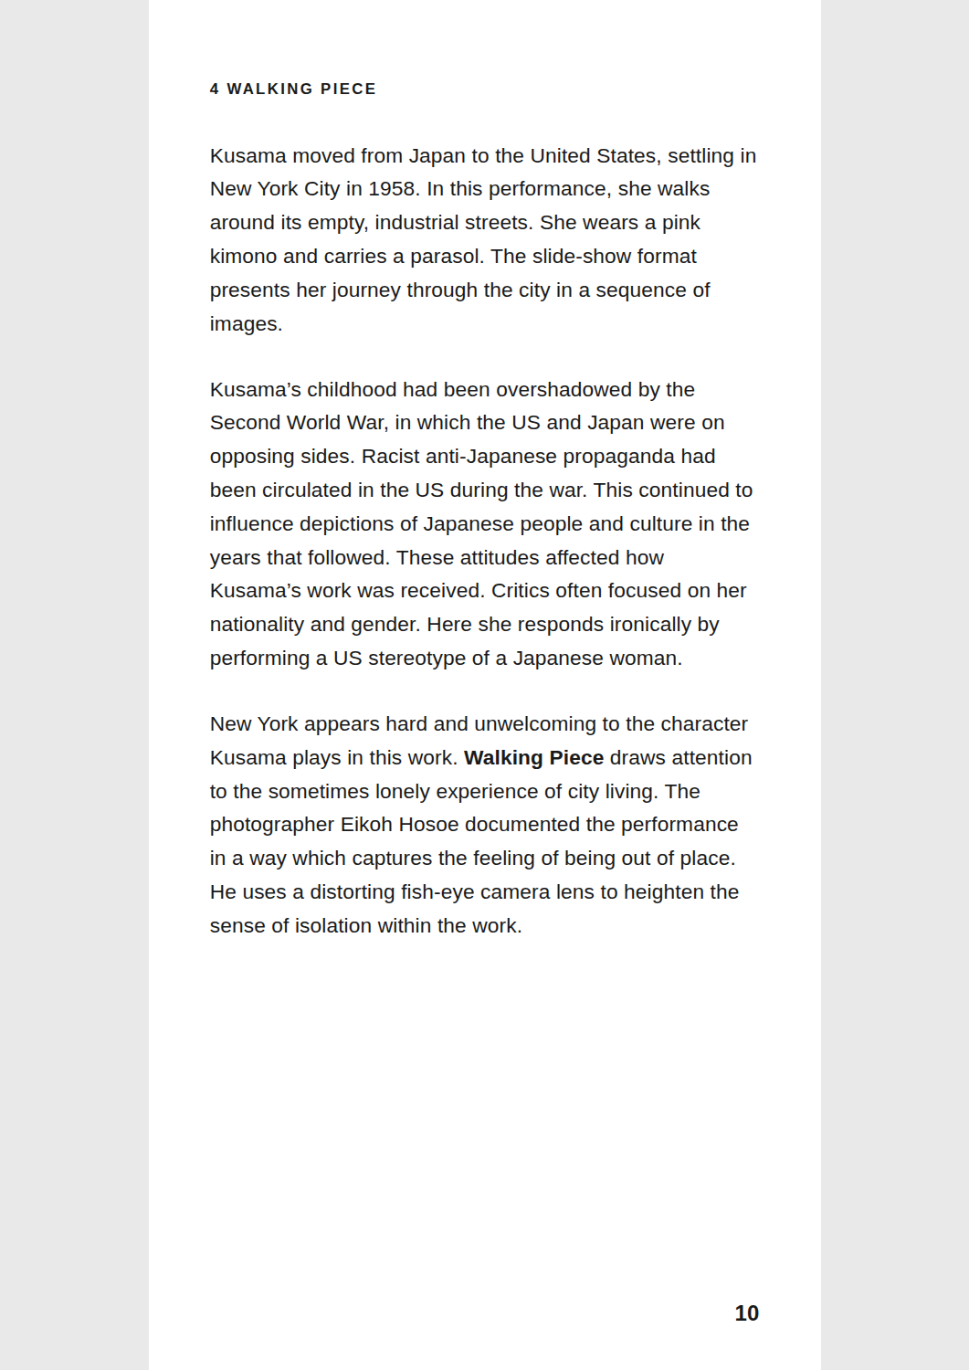4 Walking Piece
Kusama moved from Japan to the United States, settling in New York City in 1958. In this performance, she walks around its empty, industrial streets. She wears a pink kimono and carries a parasol. The slide-show format presents her journey through the city in a sequence of images.
Kusama’s childhood had been overshadowed by the Second World War, in which the US and Japan were on opposing sides. Racist anti-Japanese propaganda had been circulated in the US during the war. This continued to influence depictions of Japanese people and culture in the years that followed. These attitudes affected how Kusama’s work was received. Critics often focused on her nationality and gender. Here she responds ironically by performing a US stereotype of a Japanese woman.
New York appears hard and unwelcoming to the character Kusama plays in this work. Walking Piece draws attention to the sometimes lonely experience of city living. The photographer Eikoh Hosoe documented the performance in a way which captures the feeling of being out of place. He uses a distorting fish-eye camera lens to heighten the sense of isolation within the work.
10